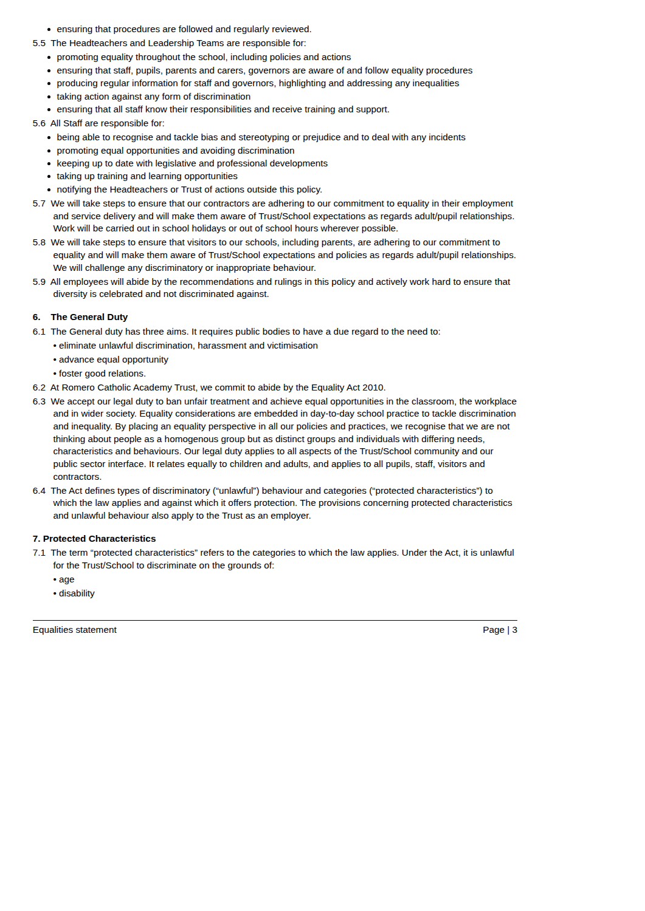ensuring that procedures are followed and regularly reviewed.
5.5 The Headteachers and Leadership Teams are responsible for:
promoting equality throughout the school, including policies and actions
ensuring that staff, pupils, parents and carers, governors are aware of and follow equality procedures
producing regular information for staff and governors, highlighting and addressing any inequalities
taking action against any form of discrimination
ensuring that all staff know their responsibilities and receive training and support.
5.6 All Staff are responsible for:
being able to recognise and tackle bias and stereotyping or prejudice and to deal with any incidents
promoting equal opportunities and avoiding discrimination
keeping up to date with legislative and professional developments
taking up training and learning opportunities
notifying the Headteachers or Trust of actions outside this policy.
5.7 We will take steps to ensure that our contractors are adhering to our commitment to equality in their employment and service delivery and will make them aware of Trust/School expectations as regards adult/pupil relationships. Work will be carried out in school holidays or out of school hours wherever possible.
5.8 We will take steps to ensure that visitors to our schools, including parents, are adhering to our commitment to equality and will make them aware of Trust/School expectations and policies as regards adult/pupil relationships. We will challenge any discriminatory or inappropriate behaviour.
5.9 All employees will abide by the recommendations and rulings in this policy and actively work hard to ensure that diversity is celebrated and not discriminated against.
6. The General Duty
6.1 The General duty has three aims. It requires public bodies to have a due regard to the need to:
• eliminate unlawful discrimination, harassment and victimisation
• advance equal opportunity
• foster good relations.
6.2 At Romero Catholic Academy Trust, we commit to abide by the Equality Act 2010.
6.3 We accept our legal duty to ban unfair treatment and achieve equal opportunities in the classroom, the workplace and in wider society. Equality considerations are embedded in day-to-day school practice to tackle discrimination and inequality. By placing an equality perspective in all our policies and practices, we recognise that we are not thinking about people as a homogenous group but as distinct groups and individuals with differing needs, characteristics and behaviours. Our legal duty applies to all aspects of the Trust/School community and our public sector interface. It relates equally to children and adults, and applies to all pupils, staff, visitors and contractors.
6.4 The Act defines types of discriminatory (“unlawful”) behaviour and categories (“protected characteristics”) to which the law applies and against which it offers protection. The provisions concerning protected characteristics and unlawful behaviour also apply to the Trust as an employer.
7. Protected Characteristics
7.1 The term “protected characteristics” refers to the categories to which the law applies. Under the Act, it is unlawful for the Trust/School to discriminate on the grounds of:
• age
• disability
Equalities statement Page | 3